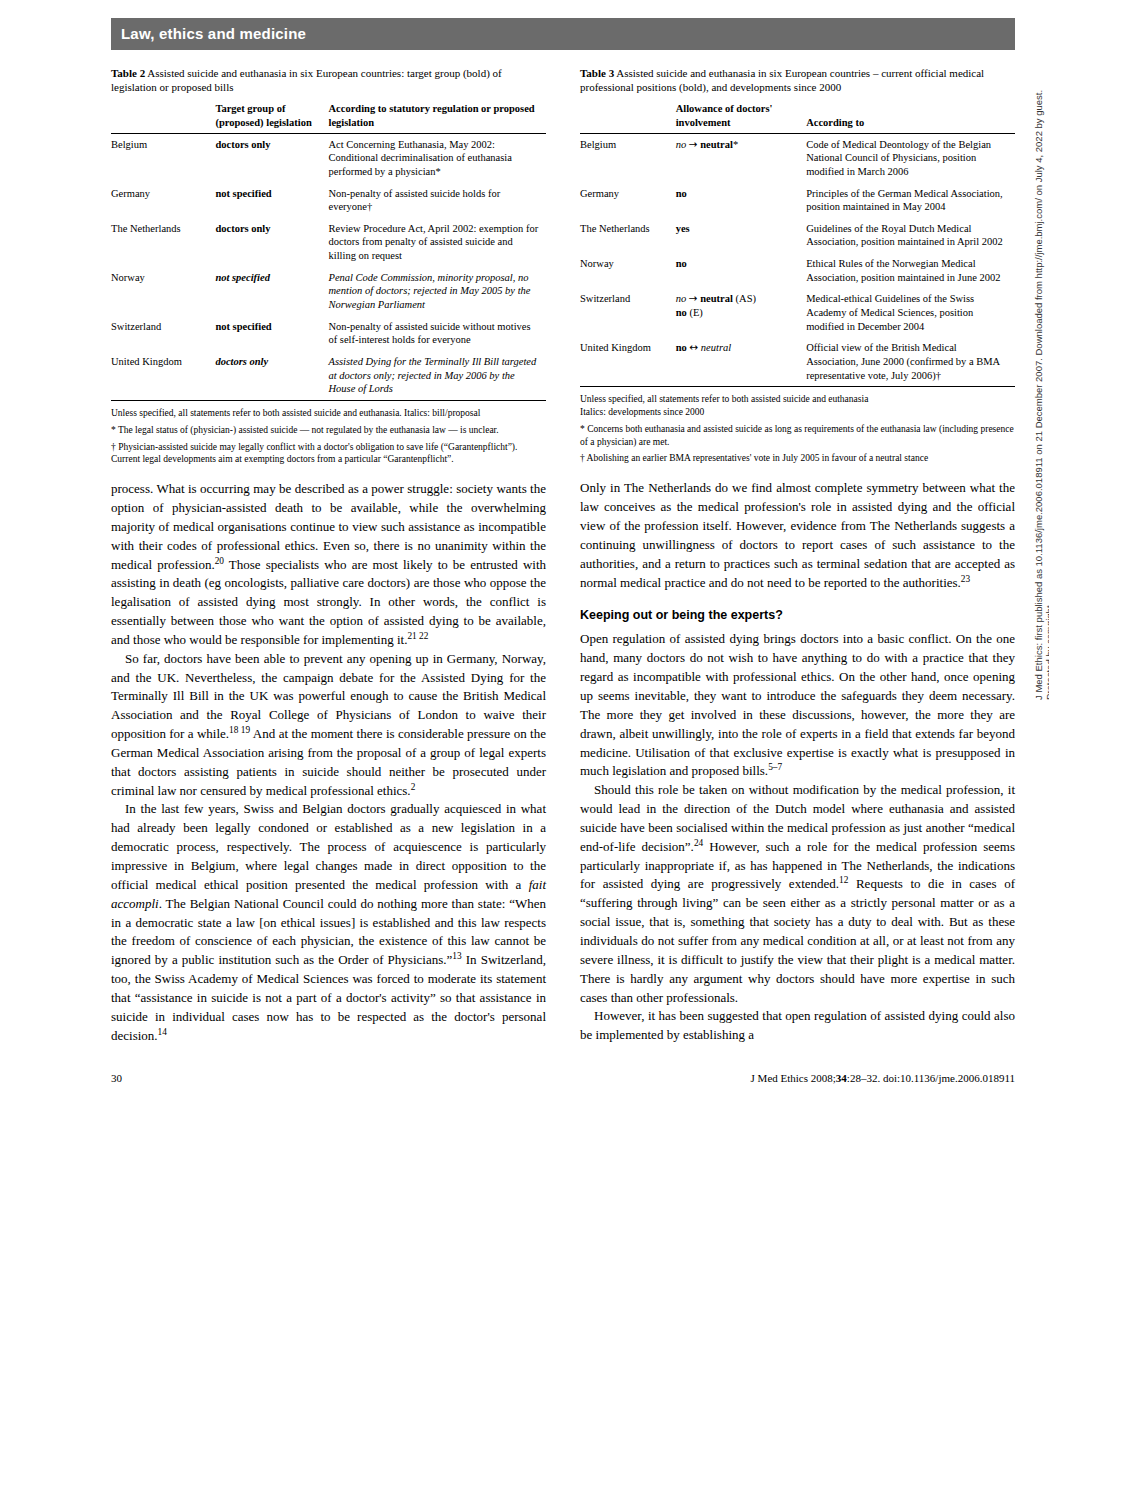Law, ethics and medicine
J Med Ethics: first published as 10.1136/jme.2006.018911 on 21 December 2007. Downloaded from http://jme.bmj.com/ on July 4, 2022 by guest. Protected by copyright.
Table 2 Assisted suicide and euthanasia in six European countries: target group (bold) of legislation or proposed bills
| | Target group of (proposed) legislation | According to statutory regulation or proposed legislation |
| --- | --- | --- |
| Belgium | doctors only | Act Concerning Euthanasia, May 2002: Conditional decriminalisation of euthanasia performed by a physician* |
| Germany | not specified | Non-penalty of assisted suicide holds for everyone† |
| The Netherlands | doctors only | Review Procedure Act, April 2002: exemption for doctors from penalty of assisted suicide and killing on request |
| Norway | not specified | Penal Code Commission, minority proposal, no mention of doctors; rejected in May 2005 by the Norwegian Parliament |
| Switzerland | not specified | Non-penalty of assisted suicide without motives of self-interest holds for everyone |
| United Kingdom | doctors only | Assisted Dying for the Terminally Ill Bill targeted at doctors only; rejected in May 2006 by the House of Lords |
Unless specified, all statements refer to both assisted suicide and euthanasia. Italics: bill/proposal
* The legal status of (physician-) assisted suicide — not regulated by the euthanasia law — is unclear.
† Physician-assisted suicide may legally conflict with a doctor's obligation to save life (“Garantenpflicht”). Current legal developments aim at exempting doctors from a particular “Garantenpflicht”.
process. What is occurring may be described as a power struggle: society wants the option of physician-assisted death to be available, while the overwhelming majority of medical organisations continue to view such assistance as incompatible with their codes of professional ethics. Even so, there is no unanimity within the medical profession.20 Those specialists who are most likely to be entrusted with assisting in death (eg oncologists, palliative care doctors) are those who oppose the legalisation of assisted dying most strongly. In other words, the conflict is essentially between those who want the option of assisted dying to be available, and those who would be responsible for implementing it.21 22
So far, doctors have been able to prevent any opening up in Germany, Norway, and the UK. Nevertheless, the campaign debate for the Assisted Dying for the Terminally Ill Bill in the UK was powerful enough to cause the British Medical Association and the Royal College of Physicians of London to waive their opposition for a while.18 19 And at the moment there is considerable pressure on the German Medical Association arising from the proposal of a group of legal experts that doctors assisting patients in suicide should neither be prosecuted under criminal law nor censured by medical professional ethics.2
In the last few years, Swiss and Belgian doctors gradually acquiesced in what had already been legally condoned or established as a new legislation in a democratic process, respectively. The process of acquiescence is particularly impressive in Belgium, where legal changes made in direct opposition to the official medical ethical position presented the medical profession with a fait accompli. The Belgian National Council could do nothing more than state: “When in a democratic state a law [on ethical issues] is established and this law respects the freedom of conscience of each physician, the existence of this law cannot be ignored by a public institution such as the Order of Physicians.”13 In Switzerland, too, the Swiss Academy of Medical Sciences was forced to moderate its statement that “assistance in suicide is not a part of a doctor's activity” so that assistance in suicide in individual cases now has to be respected as the doctor's personal decision.14
Table 3 Assisted suicide and euthanasia in six European countries – current official medical professional positions (bold), and developments since 2000
| | Allowance of doctors' involvement | According to |
| --- | --- | --- |
| Belgium | no → neutral * | Code of Medical Deontology of the Belgian National Council of Physicians, position modified in March 2006 |
| Germany | no | Principles of the German Medical Association, position maintained in May 2004 |
| The Netherlands | yes | Guidelines of the Royal Dutch Medical Association, position maintained in April 2002 |
| Norway | no | Ethical Rules of the Norwegian Medical Association, position maintained in June 2002 |
| Switzerland | no → neutral (AS) no (E) | Medical-ethical Guidelines of the Swiss Academy of Medical Sciences, position modified in December 2004 |
| United Kingdom | no ↔ neutral | Official view of the British Medical Association, June 2000 (confirmed by a BMA representative vote, July 2006)† |
Unless specified, all statements refer to both assisted suicide and euthanasia
Italics: developments since 2000
* Concerns both euthanasia and assisted suicide as long as requirements of the euthanasia law (including presence of a physician) are met.
† Abolishing an earlier BMA representatives' vote in July 2005 in favour of a neutral stance
Only in The Netherlands do we find almost complete symmetry between what the law conceives as the medical profession's role in assisted dying and the official view of the profession itself. However, evidence from The Netherlands suggests a continuing unwillingness of doctors to report cases of such assistance to the authorities, and a return to practices such as terminal sedation that are accepted as normal medical practice and do not need to be reported to the authorities.23
Keeping out or being the experts?
Open regulation of assisted dying brings doctors into a basic conflict. On the one hand, many doctors do not wish to have anything to do with a practice that they regard as incompatible with professional ethics. On the other hand, once opening up seems inevitable, they want to introduce the safeguards they deem necessary. The more they get involved in these discussions, however, the more they are drawn, albeit unwillingly, into the role of experts in a field that extends far beyond medicine. Utilisation of that exclusive expertise is exactly what is presupposed in much legislation and proposed bills.5–7
Should this role be taken on without modification by the medical profession, it would lead in the direction of the Dutch model where euthanasia and assisted suicide have been socialised within the medical profession as just another “medical end-of-life decision”.24 However, such a role for the medical profession seems particularly inappropriate if, as has happened in The Netherlands, the indications for assisted dying are progressively extended.12 Requests to die in cases of “suffering through living” can be seen either as a strictly personal matter or as a social issue, that is, something that society has a duty to deal with. But as these individuals do not suffer from any medical condition at all, or at least not from any severe illness, it is difficult to justify the view that their plight is a medical matter. There is hardly any argument why doctors should have more expertise in such cases than other professionals.
However, it has been suggested that open regulation of assisted dying could also be implemented by establishing a
30
J Med Ethics 2008;34:28–32. doi:10.1136/jme.2006.018911